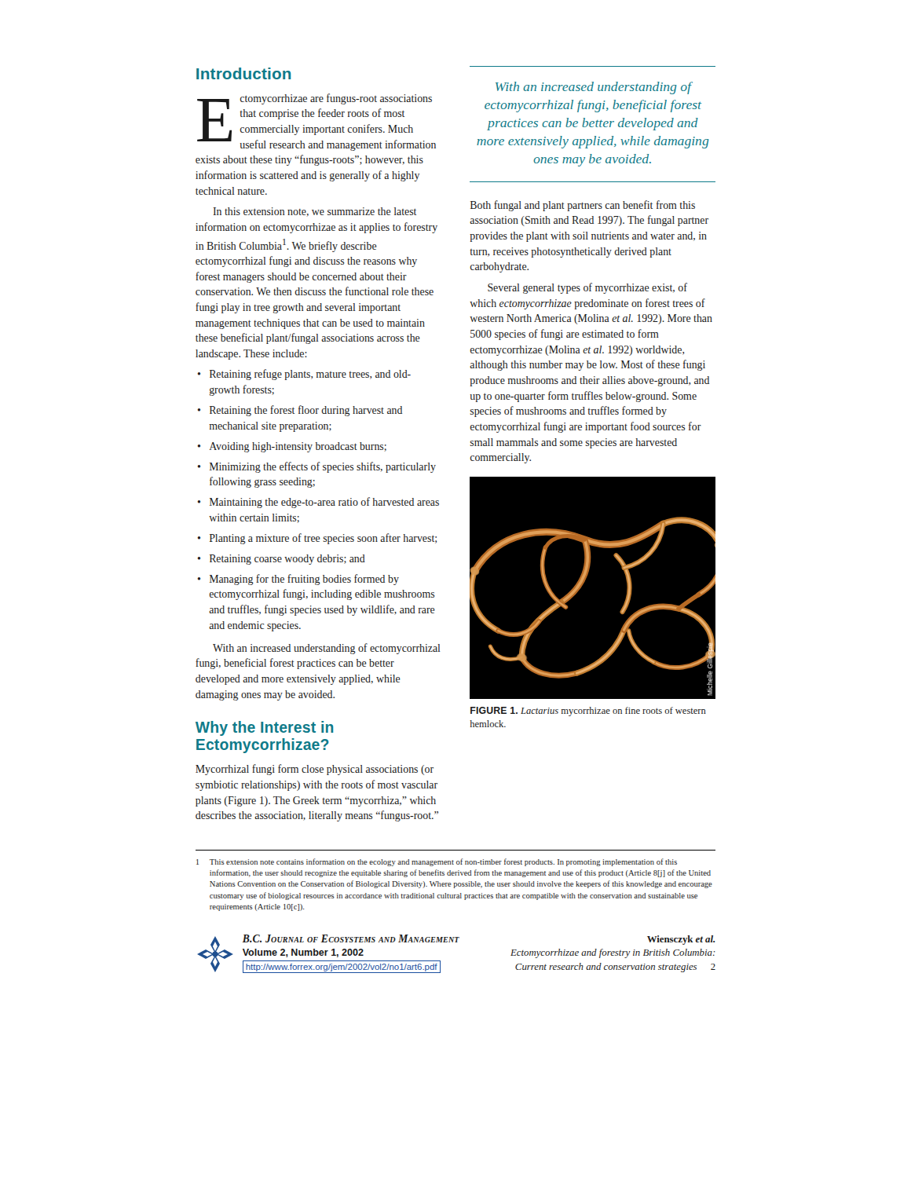Introduction
Ectomycorrhizae are fungus-root associations that comprise the feeder roots of most commercially important conifers. Much useful research and management information exists about these tiny “fungus-roots”; however, this information is scattered and is generally of a highly technical nature.
In this extension note, we summarize the latest information on ectomycorrhizae as it applies to forestry in British Columbia1. We briefly describe ectomycorrhizal fungi and discuss the reasons why forest managers should be concerned about their conservation. We then discuss the functional role these fungi play in tree growth and several important management techniques that can be used to maintain these beneficial plant/fungal associations across the landscape. These include:
Retaining refuge plants, mature trees, and old-growth forests;
Retaining the forest floor during harvest and mechanical site preparation;
Avoiding high-intensity broadcast burns;
Minimizing the effects of species shifts, particularly following grass seeding;
Maintaining the edge-to-area ratio of harvested areas within certain limits;
Planting a mixture of tree species soon after harvest;
Retaining coarse woody debris; and
Managing for the fruiting bodies formed by ectomycorrhizal fungi, including edible mushrooms and truffles, fungi species used by wildlife, and rare and endemic species.
With an increased understanding of ectomycorrhizal fungi, beneficial forest practices can be better developed and more extensively applied, while damaging ones may be avoided.
Why the Interest in Ectomycorrhizae?
Mycorrhizal fungi form close physical associations (or symbiotic relationships) with the roots of most vascular plants (Figure 1). The Greek term “mycorrhiza,” which describes the association, literally means “fungus-root.”
With an increased understanding of ectomycorrhizal fungi, beneficial forest practices can be better developed and more extensively applied, while damaging ones may be avoided.
Both fungal and plant partners can benefit from this association (Smith and Read 1997). The fungal partner provides the plant with soil nutrients and water and, in turn, receives photosynthetically derived plant carbohydrate.
Several general types of mycorrhizae exist, of which ectomycorrhizae predominate on forest trees of western North America (Molina et al. 1992). More than 5000 species of fungi are estimated to form ectomycorrhizae (Molina et al. 1992) worldwide, although this number may be low. Most of these fungi produce mushrooms and their allies above-ground, and up to one-quarter form truffles below-ground. Some species of mushrooms and truffles formed by ectomycorrhizal fungi are important food sources for small mammals and some species are harvested commercially.
Michelle Gillespie
FIGURE 1. Lactarius mycorrhizae on fine roots of western hemlock.
1
This extension note contains information on the ecology and management of non-timber forest products. In promoting implementation of this information, the user should recognize the equitable sharing of benefits derived from the management and use of this product (Article 8[j] of the United Nations Convention on the Conservation of Biological Diversity). Where possible, the user should involve the keepers of this knowledge and encourage customary use of biological resources in accordance with traditional cultural practices that are compatible with the conservation and sustainable use requirements (Article 10[c]).
B.C. Journal of Ecosystems and Management
Volume 2, Number 1, 2002
http://www.forrex.org/jem/2002/vol2/no1/art6.pdf
Wiensczyk et al.
Ectomycorrhizae and forestry in British Columbia:
Current research and conservation strategies 2